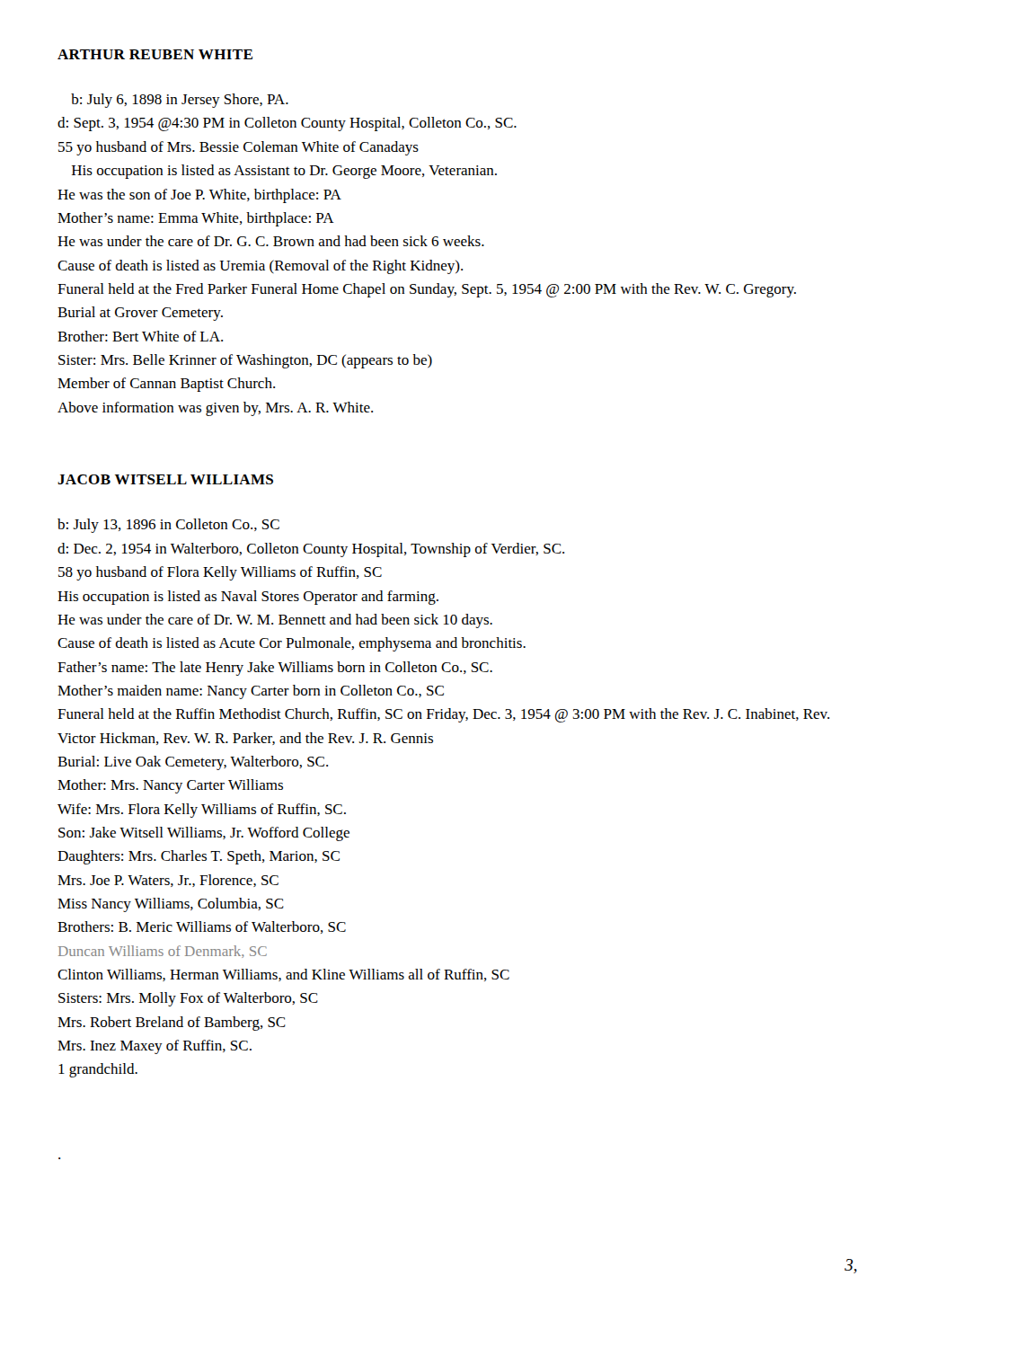Arthur Reuben White
b: July 6, 1898 in Jersey Shore, PA.
d: Sept. 3, 1954 @4:30 PM in Colleton County Hospital, Colleton Co., SC.
55 yo husband of Mrs. Bessie Coleman White of Canadays
His occupation is listed as Assistant to Dr. George Moore, Veteranian.
He was the son of Joe P. White, birthplace: PA
Mother’s name: Emma White, birthplace: PA
He was under the care of Dr. G. C. Brown and had been sick 6 weeks.
Cause of death is listed as Uremia (Removal of the Right Kidney).
Funeral held at the Fred Parker Funeral Home Chapel on Sunday, Sept. 5, 1954 @ 2:00 PM with the Rev. W. C. Gregory.
Burial at Grover Cemetery.
Brother: Bert White of LA.
Sister: Mrs. Belle Krinner of Washington, DC (appears to be)
Member of Cannan Baptist Church.
Above information was given by, Mrs. A. R. White.
Jacob Witsell Williams
b: July 13, 1896 in Colleton Co., SC
d: Dec. 2, 1954 in Walterboro, Colleton County Hospital, Township of Verdier, SC.
58 yo husband of Flora Kelly Williams of Ruffin, SC
His occupation is listed as Naval Stores Operator and farming.
He was under the care of Dr. W. M. Bennett and had been sick 10 days.
Cause of death is listed as Acute Cor Pulmonale, emphysema and bronchitis.
Father’s name: The late Henry Jake Williams born in Colleton Co., SC.
Mother’s maiden name: Nancy Carter born in Colleton Co., SC
Funeral held at the Ruffin Methodist Church, Ruffin, SC on Friday, Dec. 3, 1954 @ 3:00 PM with the Rev. J. C. Inabinet, Rev. Victor Hickman, Rev. W. R. Parker, and the Rev. J. R. Gennis
Burial: Live Oak Cemetery, Walterboro, SC.
Mother: Mrs. Nancy Carter Williams
Wife: Mrs. Flora Kelly Williams of Ruffin, SC.
Son: Jake Witsell Williams, Jr. Wofford College
Daughters: Mrs. Charles T. Speth, Marion, SC
Mrs. Joe P. Waters, Jr., Florence, SC
Miss Nancy Williams, Columbia, SC
Brothers: B. Meric Williams of Walterboro, SC
Duncan Williams of Denmark, SC
Clinton Williams, Herman Williams, and Kline Williams all of Ruffin, SC
Sisters: Mrs. Molly Fox of Walterboro, SC
Mrs. Robert Breland of Bamberg, SC
Mrs. Inez Maxey of Ruffin, SC.
1 grandchild.
.
3,